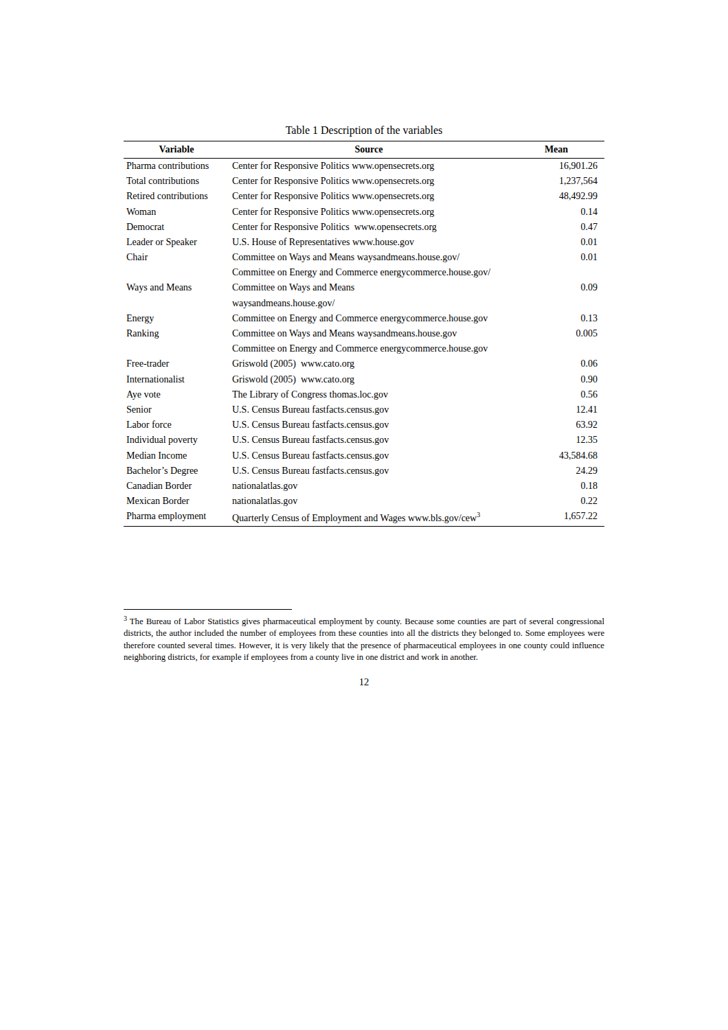Table 1 Description of the variables
| Variable | Source | Mean |
| --- | --- | --- |
| Pharma contributions | Center for Responsive Politics www.opensecrets.org | 16,901.26 |
| Total contributions | Center for Responsive Politics www.opensecrets.org | 1,237,564 |
| Retired contributions | Center for Responsive Politics www.opensecrets.org | 48,492.99 |
| Woman | Center for Responsive Politics www.opensecrets.org | 0.14 |
| Democrat | Center for Responsive Politics www.opensecrets.org | 0.47 |
| Leader or Speaker | U.S. House of Representatives www.house.gov | 0.01 |
| Chair | Committee on Ways and Means waysandmeans.house.gov/ | 0.01 |
| | Committee on Energy and Commerce energycommerce.house.gov/ | |
| Ways and Means | Committee on Ways and Means | 0.09 |
| | waysandmeans.house.gov/ | |
| Energy | Committee on Energy and Commerce energycommerce.house.gov | 0.13 |
| Ranking | Committee on Ways and Means waysandmeans.house.gov | 0.005 |
| | Committee on Energy and Commerce energycommerce.house.gov | |
| Free-trader | Griswold (2005) www.cato.org | 0.06 |
| Internationalist | Griswold (2005) www.cato.org | 0.90 |
| Aye vote | The Library of Congress thomas.loc.gov | 0.56 |
| Senior | U.S. Census Bureau fastfacts.census.gov | 12.41 |
| Labor force | U.S. Census Bureau fastfacts.census.gov | 63.92 |
| Individual poverty | U.S. Census Bureau fastfacts.census.gov | 12.35 |
| Median Income | U.S. Census Bureau fastfacts.census.gov | 43,584.68 |
| Bachelor’s Degree | U.S. Census Bureau fastfacts.census.gov | 24.29 |
| Canadian Border | nationalatlas.gov | 0.18 |
| Mexican Border | nationalatlas.gov | 0.22 |
| Pharma employment | Quarterly Census of Employment and Wages www.bls.gov/cew 3 | 1,657.22 |
3 The Bureau of Labor Statistics gives pharmaceutical employment by county. Because some counties are part of several congressional districts, the author included the number of employees from these counties into all the districts they belonged to. Some employees were therefore counted several times. However, it is very likely that the presence of pharmaceutical employees in one county could influence neighboring districts, for example if employees from a county live in one district and work in another.
12